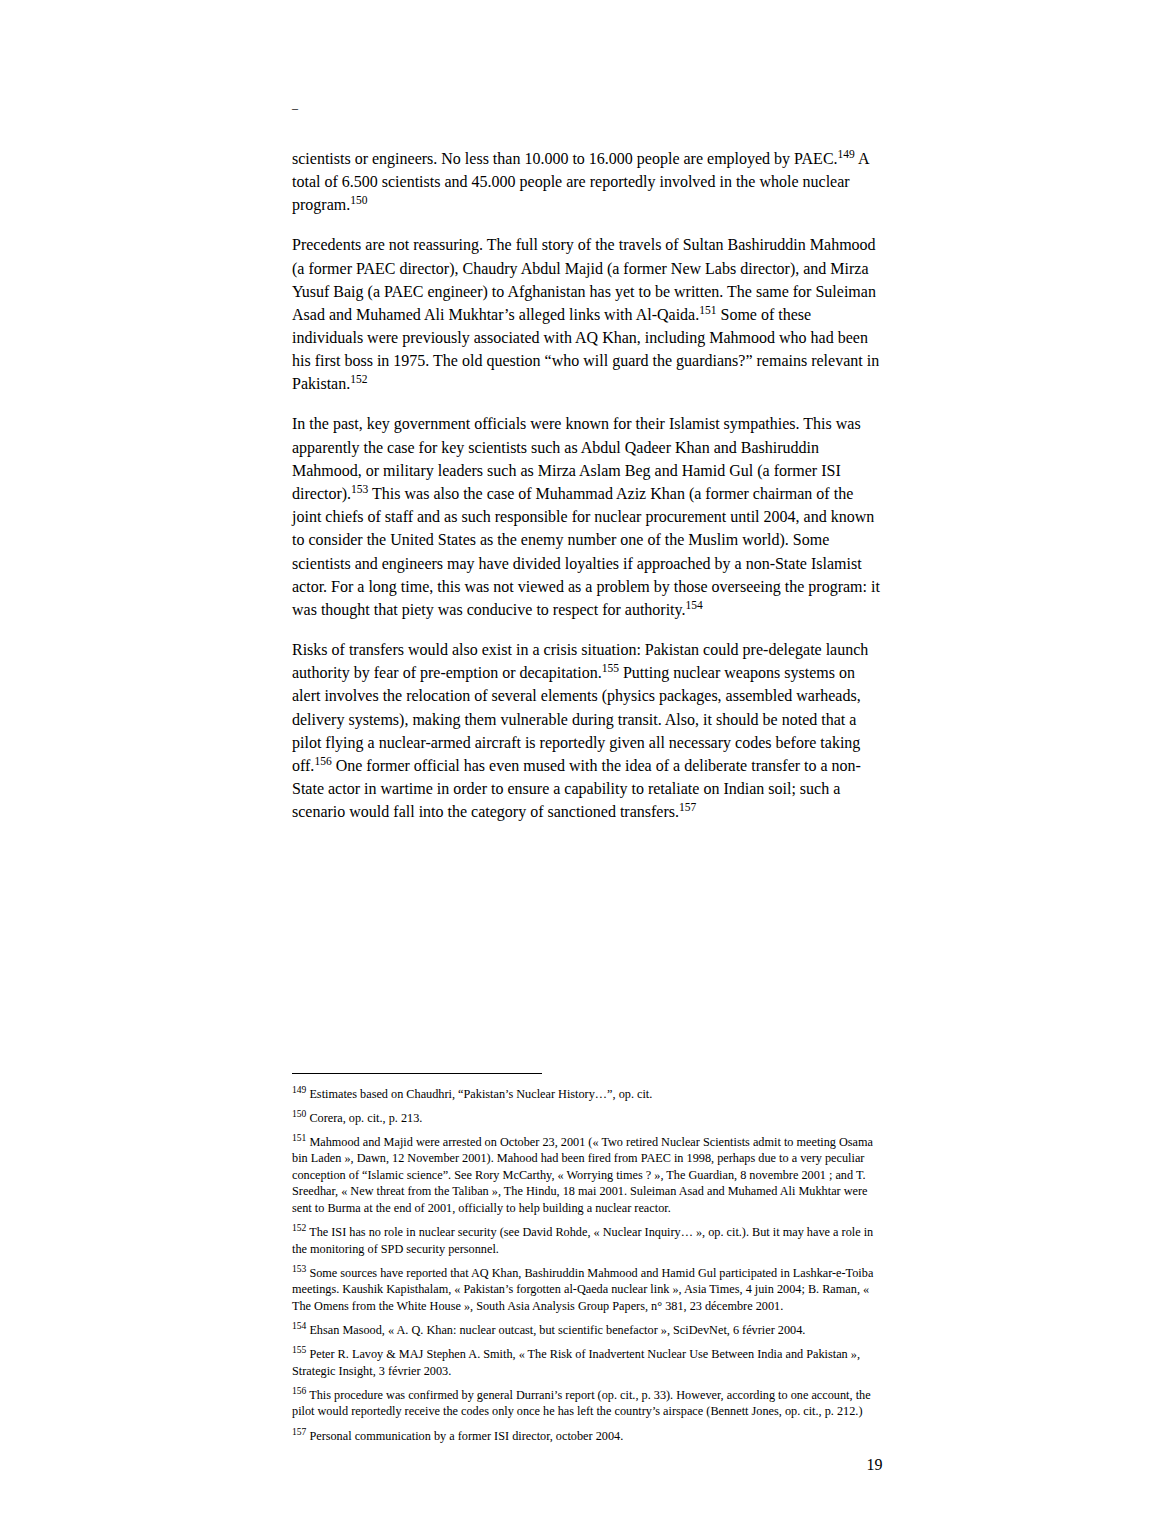_
scientists or engineers. No less than 10.000 to 16.000 people are employed by PAEC.149 A total of 6.500 scientists and 45.000 people are reportedly involved in the whole nuclear program.150
Precedents are not reassuring. The full story of the travels of Sultan Bashiruddin Mahmood (a former PAEC director), Chaudry Abdul Majid (a former New Labs director), and Mirza Yusuf Baig (a PAEC engineer) to Afghanistan has yet to be written. The same for Suleiman Asad and Muhamed Ali Mukhtar’s alleged links with Al-Qaida.151 Some of these individuals were previously associated with AQ Khan, including Mahmood who had been his first boss in 1975. The old question “who will guard the guardians?” remains relevant in Pakistan.152
In the past, key government officials were known for their Islamist sympathies. This was apparently the case for key scientists such as Abdul Qadeer Khan and Bashiruddin Mahmood, or military leaders such as Mirza Aslam Beg and Hamid Gul (a former ISI director).153 This was also the case of Muhammad Aziz Khan (a former chairman of the joint chiefs of staff and as such responsible for nuclear procurement until 2004, and known to consider the United States as the enemy number one of the Muslim world). Some scientists and engineers may have divided loyalties if approached by a non-State Islamist actor. For a long time, this was not viewed as a problem by those overseeing the program: it was thought that piety was conducive to respect for authority.154
Risks of transfers would also exist in a crisis situation: Pakistan could pre-delegate launch authority by fear of pre-emption or decapitation.155 Putting nuclear weapons systems on alert involves the relocation of several elements (physics packages, assembled warheads, delivery systems), making them vulnerable during transit. Also, it should be noted that a pilot flying a nuclear-armed aircraft is reportedly given all necessary codes before taking off.156 One former official has even mused with the idea of a deliberate transfer to a non-State actor in wartime in order to ensure a capability to retaliate on Indian soil; such a scenario would fall into the category of sanctioned transfers.157
149 Estimates based on Chaudhri, “Pakistan’s Nuclear History…”, op. cit.
150 Corera, op. cit., p. 213.
151 Mahmood and Majid were arrested on October 23, 2001 (« Two retired Nuclear Scientists admit to meeting Osama bin Laden », Dawn, 12 November 2001). Mahood had been fired from PAEC in 1998, perhaps due to a very peculiar conception of “Islamic science”. See Rory McCarthy, « Worrying times ? », The Guardian, 8 novembre 2001 ; and T. Sreedhar, « New threat from the Taliban », The Hindu, 18 mai 2001. Suleiman Asad and Muhamed Ali Mukhtar were sent to Burma at the end of 2001, officially to help building a nuclear reactor.
152 The ISI has no role in nuclear security (see David Rohde, « Nuclear Inquiry… », op. cit.). But it may have a role in the monitoring of SPD security personnel.
153 Some sources have reported that AQ Khan, Bashiruddin Mahmood and Hamid Gul participated in Lashkar-e-Toiba meetings. Kaushik Kapisthalam, « Pakistan’s forgotten al-Qaeda nuclear link », Asia Times, 4 juin 2004; B. Raman, « The Omens from the White House », South Asia Analysis Group Papers, n° 381, 23 décembre 2001.
154 Ehsan Masood, « A. Q. Khan: nuclear outcast, but scientific benefactor », SciDevNet, 6 février 2004.
155 Peter R. Lavoy & MAJ Stephen A. Smith, « The Risk of Inadvertent Nuclear Use Between India and Pakistan », Strategic Insight, 3 février 2003.
156 This procedure was confirmed by general Durrani’s report (op. cit., p. 33). However, according to one account, the pilot would reportedly receive the codes only once he has left the country’s airspace (Bennett Jones, op. cit., p. 212.)
157 Personal communication by a former ISI director, october 2004.
19